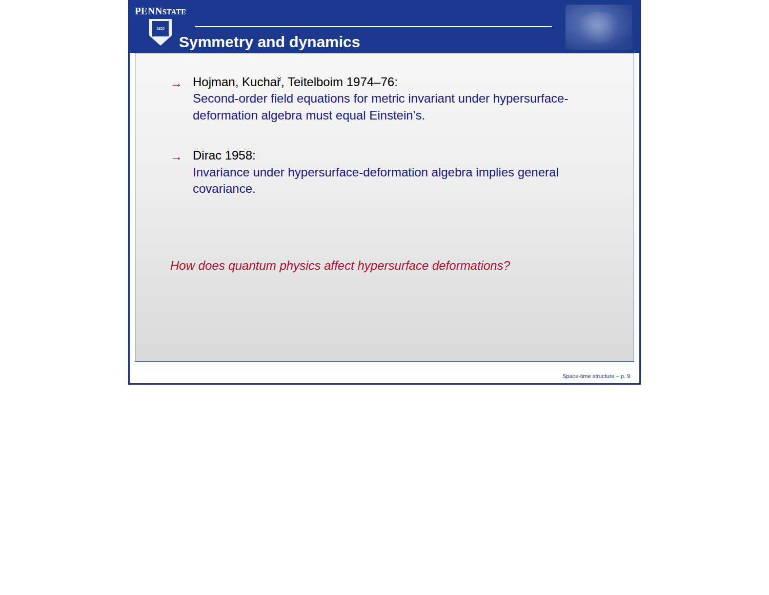PENNSTATE
1855
Symmetry and dynamics
→ Hojman, Kuchař, Teitelboim 1974–76:
Second-order field equations for metric invariant under hypersurface-deformation algebra must equal Einstein’s.
→ Dirac 1958:
Invariance under hypersurface-deformation algebra implies general covariance.
How does quantum physics affect hypersurface deformations?
Space-time structure – p. 9